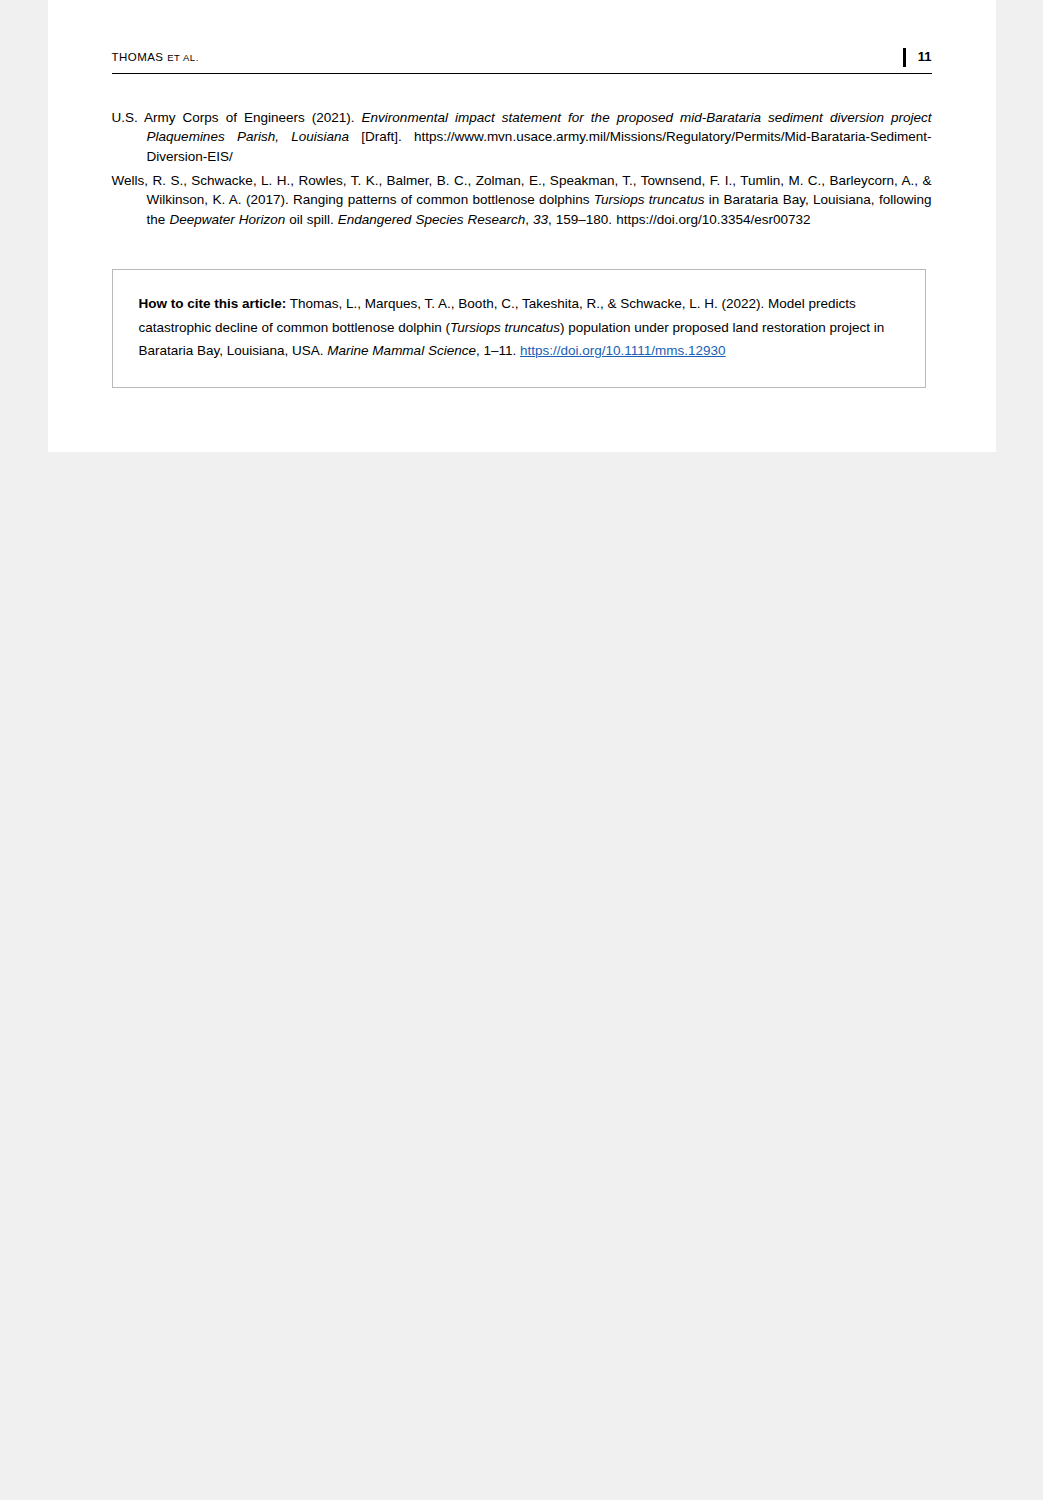THOMAS ET AL.
11
U.S. Army Corps of Engineers (2021). Environmental impact statement for the proposed mid-Barataria sediment diversion project Plaquemines Parish, Louisiana [Draft]. https://www.mvn.usace.army.mil/Missions/Regulatory/Permits/Mid-Barataria-Sediment-Diversion-EIS/
Wells, R. S., Schwacke, L. H., Rowles, T. K., Balmer, B. C., Zolman, E., Speakman, T., Townsend, F. I., Tumlin, M. C., Barleycorn, A., & Wilkinson, K. A. (2017). Ranging patterns of common bottlenose dolphins Tursiops truncatus in Barataria Bay, Louisiana, following the Deepwater Horizon oil spill. Endangered Species Research, 33, 159–180. https://doi.org/10.3354/esr00732
How to cite this article: Thomas, L., Marques, T. A., Booth, C., Takeshita, R., & Schwacke, L. H. (2022). Model predicts catastrophic decline of common bottlenose dolphin (Tursiops truncatus) population under proposed land restoration project in Barataria Bay, Louisiana, USA. Marine Mammal Science, 1–11. https://doi.org/10.1111/mms.12930